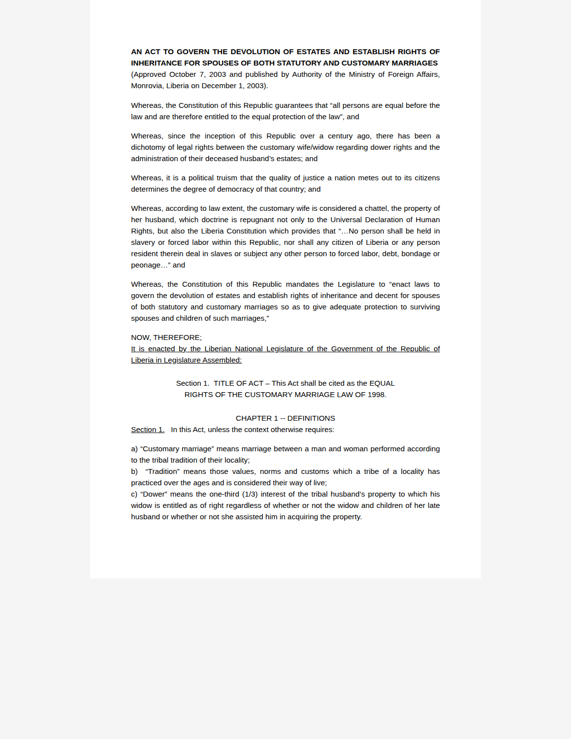AN ACT TO GOVERN THE DEVOLUTION OF ESTATES AND ESTABLISH RIGHTS OF INHERITANCE FOR SPOUSES OF BOTH STATUTORY AND CUSTOMARY MARRIAGES
(Approved October 7, 2003 and published by Authority of the Ministry of Foreign Affairs, Monrovia, Liberia on December 1, 2003).
Whereas, the Constitution of this Republic guarantees that “all persons are equal before the law and are therefore entitled to the equal protection of the law”, and
Whereas, since the inception of this Republic over a century ago, there has been a dichotomy of legal rights between the customary wife/widow regarding dower rights and the administration of their deceased husband’s estates; and
Whereas, it is a political truism that the quality of justice a nation metes out to its citizens determines the degree of democracy of that country; and
Whereas, according to law extent, the customary wife is considered a chattel, the property of her husband, which doctrine is repugnant not only to the Universal Declaration of Human Rights, but also the Liberia Constitution which provides that “…No person shall be held in slavery or forced labor within this Republic, nor shall any citizen of Liberia or any person resident therein deal in slaves or subject any other person to forced labor, debt, bondage or peonage…” and
Whereas, the Constitution of this Republic mandates the Legislature to “enact laws to govern the devolution of estates and establish rights of inheritance and decent for spouses of both statutory and customary marriages so as to give adequate protection to surviving spouses and children of such marriages,”
NOW, THEREFORE;
It is enacted by the Liberian National Legislature of the Government of the Republic of Liberia in Legislature Assembled:
Section 1. TITLE OF ACT – This Act shall be cited as the EQUAL RIGHTS OF THE CUSTOMARY MARRIAGE LAW OF 1998.
CHAPTER 1 -- DEFINITIONS
Section 1. In this Act, unless the context otherwise requires:
a) “Customary marriage” means marriage between a man and woman performed according to the tribal tradition of their locality;
b) “Tradition” means those values, norms and customs which a tribe of a locality has practiced over the ages and is considered their way of live;
c) “Dower” means the one-third (1/3) interest of the tribal husband’s property to which his widow is entitled as of right regardless of whether or not the widow and children of her late husband or whether or not she assisted him in acquiring the property.